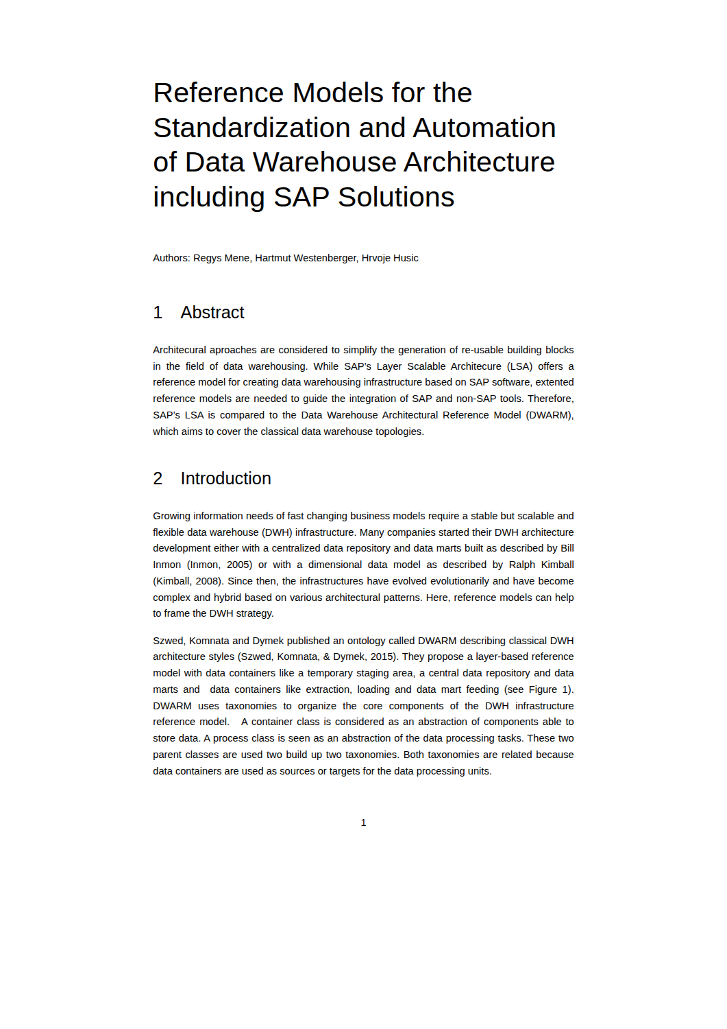Reference Models for the Standardization and Automation of Data Warehouse Architecture including SAP Solutions
Authors: Regys Mene, Hartmut Westenberger, Hrvoje Husic
1 Abstract
Architecural aproaches are considered to simplify the generation of re-usable building blocks in the field of data warehousing. While SAP’s Layer Scalable Architecure (LSA) offers a reference model for creating data warehousing infrastructure based on SAP software, extented reference models are needed to guide the integration of SAP and non-SAP tools. Therefore, SAP’s LSA is compared to the Data Warehouse Architectural Reference Model (DWARM), which aims to cover the classical data warehouse topologies.
2 Introduction
Growing information needs of fast changing business models require a stable but scalable and flexible data warehouse (DWH) infrastructure. Many companies started their DWH architecture development either with a centralized data repository and data marts built as described by Bill Inmon (Inmon, 2005) or with a dimensional data model as described by Ralph Kimball (Kimball, 2008). Since then, the infrastructures have evolved evolutionarily and have become complex and hybrid based on various architectural patterns. Here, reference models can help to frame the DWH strategy.
Szwed, Komnata and Dymek published an ontology called DWARM describing classical DWH architecture styles (Szwed, Komnata, & Dymek, 2015). They propose a layer-based reference model with data containers like a temporary staging area, a central data repository and data marts and data containers like extraction, loading and data mart feeding (see Figure 1). DWARM uses taxonomies to organize the core components of the DWH infrastructure reference model. A container class is considered as an abstraction of components able to store data. A process class is seen as an abstraction of the data processing tasks. These two parent classes are used two build up two taxonomies. Both taxonomies are related because data containers are used as sources or targets for the data processing units.
1